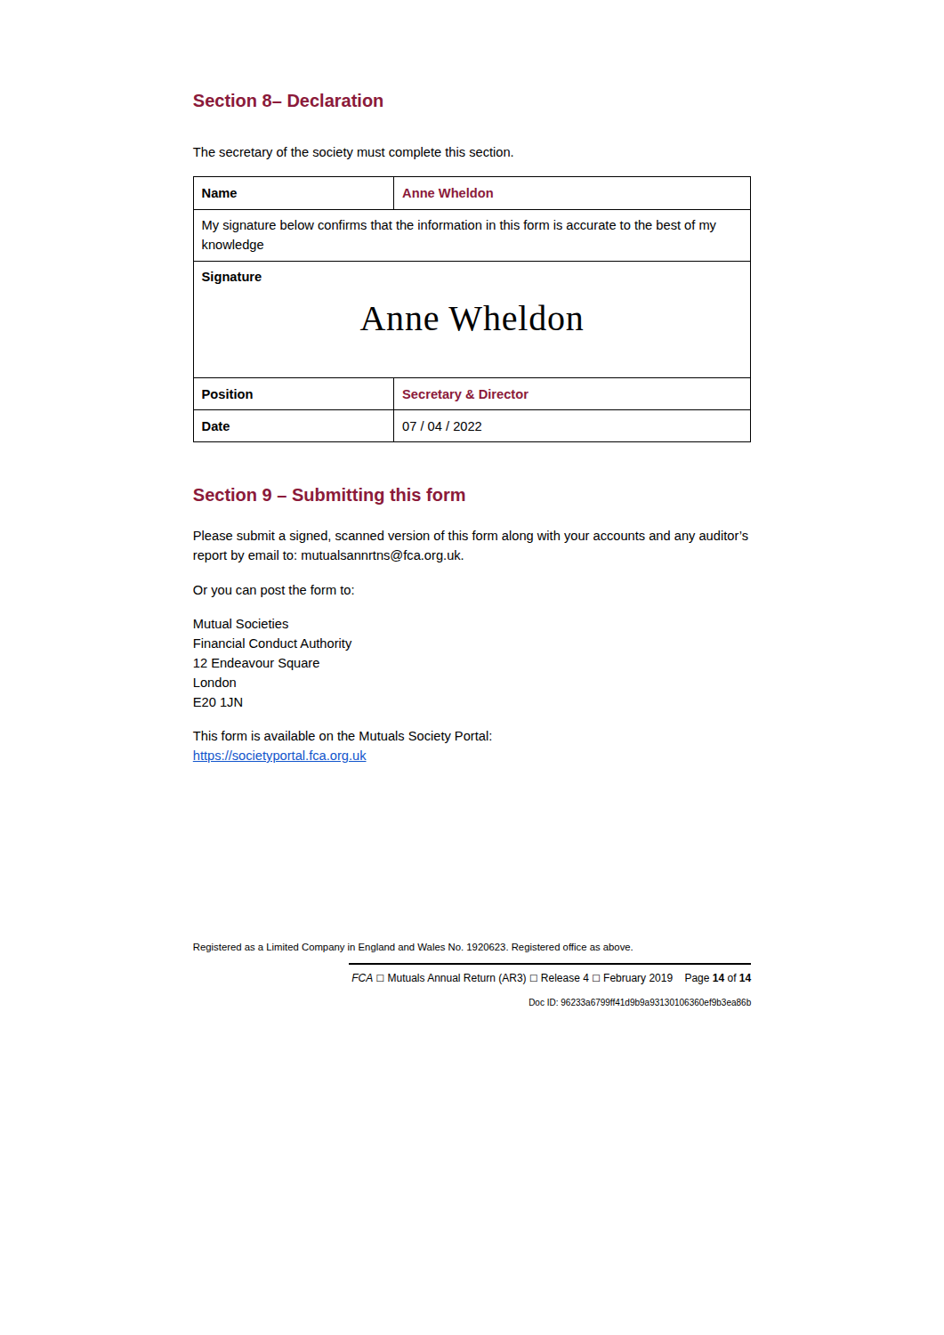Section 8– Declaration
The secretary of the society must complete this section.
| Name | Anne Wheldon |
| My signature below confirms that the information in this form is accurate to the best of my knowledge |
| Signature Anne Wheldon |
| Position | Secretary & Director |
| Date | 07 / 04 / 2022 |
Section 9 – Submitting this form
Please submit a signed, scanned version of this form along with your accounts and any auditor’s report by email to: mutualsannrtns@fca.org.uk.
Or you can post the form to:
Mutual Societies
Financial Conduct Authority
12 Endeavour Square
London
E20 1JN
This form is available on the Mutuals Society Portal:
https://societyportal.fca.org.uk
Registered as a Limited Company in England and Wales No. 1920623. Registered office as above.
FCA ☐ Mutuals Annual Return (AR3) ☐ Release 4 ☐ February 2019 Page 14 of 14
Doc ID: 96233a6799ff41d9b9a93130106360ef9b3ea86b